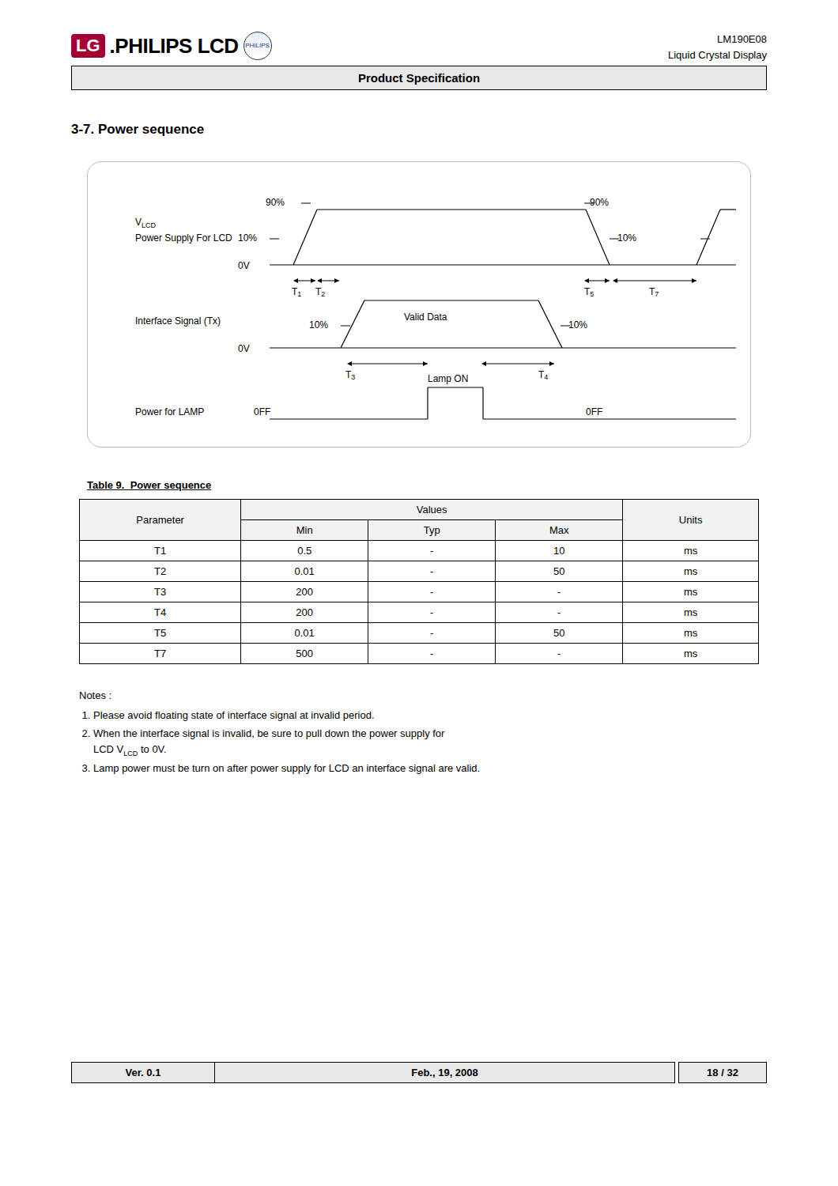LG .PHILIPS LCD PHILIPS
LM190E08
Liquid Crystal Display
Product Specification
3-7. Power sequence
VLCD Power Supply For LCD 0V 90% 90% 10% 10% T1 T2 T5 T7 Interface Signal (Tx) 0V 10% 10% Valid Data T3 T4 Power for LAMP 0FF 0FF Lamp ON
Table 9. Power sequence
| Parameter | Values | Units |
| --- | --- | --- |
| Min | Typ | Max |
| T1 | 0.5 | - | 10 | ms |
| T2 | 0.01 | - | 50 | ms |
| T3 | 200 | - | - | ms |
| T4 | 200 | - | - | ms |
| T5 | 0.01 | - | 50 | ms |
| T7 | 500 | - | - | ms |
Notes :
Please avoid floating state of interface signal at invalid period.
When the interface signal is invalid, be sure to pull down the power supply for
LCD VLCD to 0V.
Lamp power must be turn on after power supply for LCD an interface signal are valid.
Ver. 0.1
Feb., 19, 2008
18 / 32